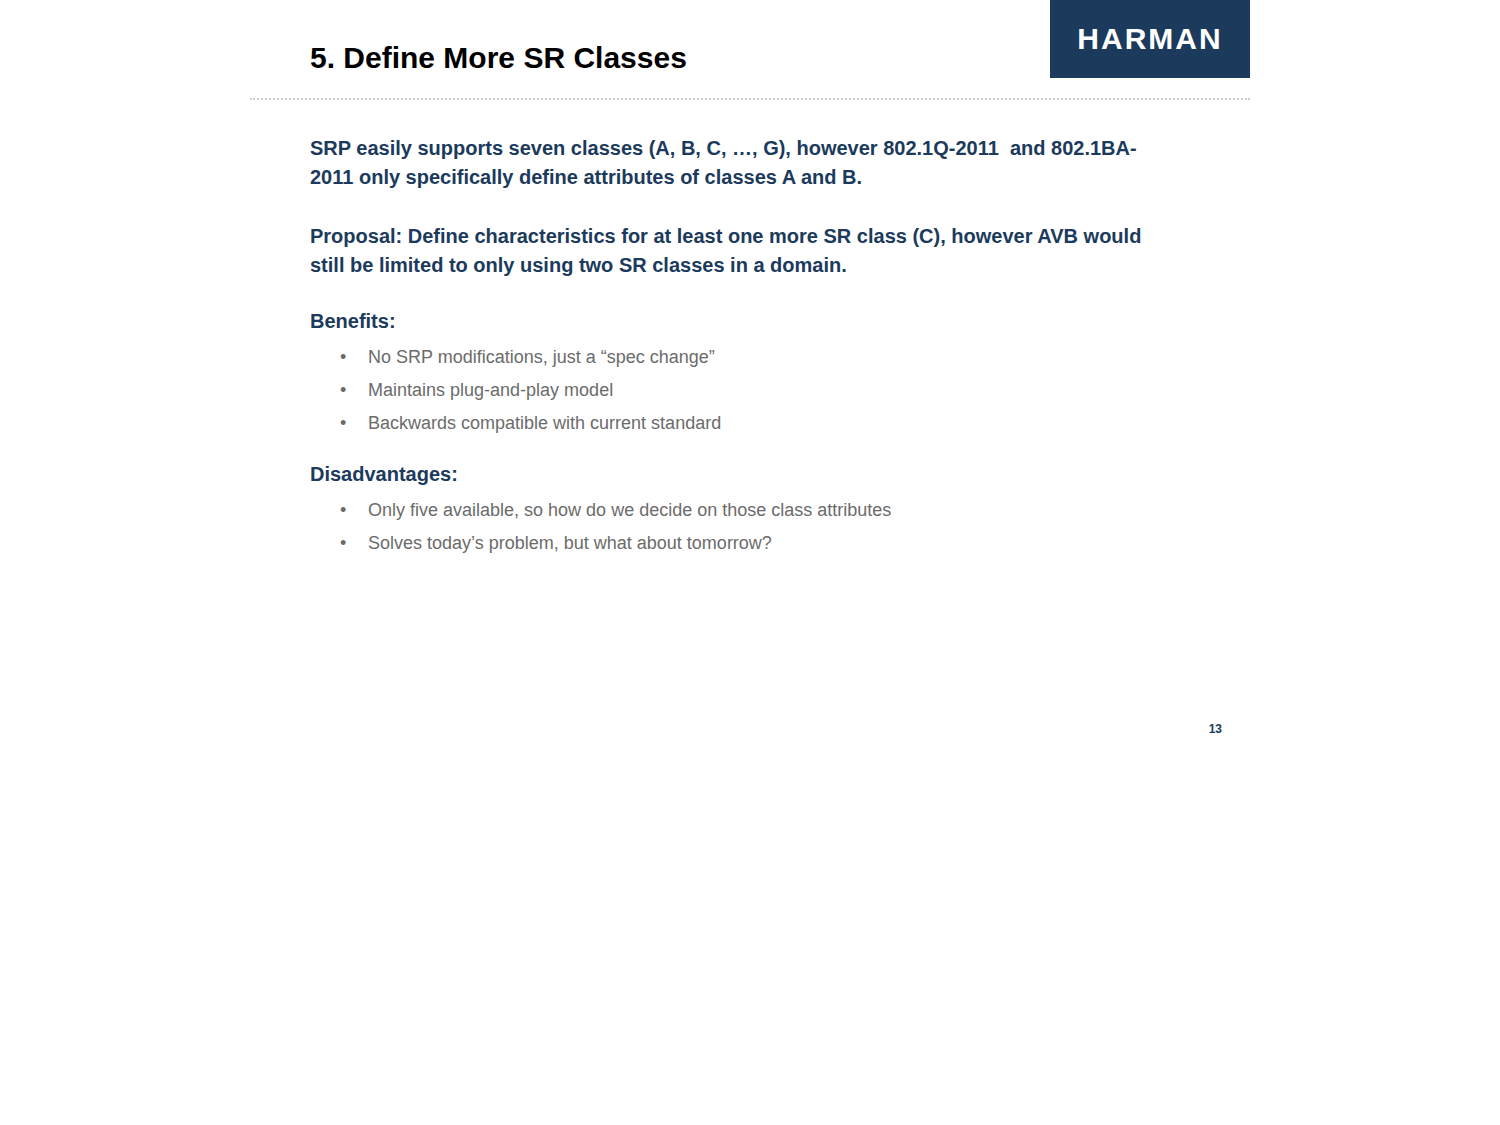HARMAN
5. Define More SR Classes
SRP easily supports seven classes (A, B, C, …, G), however 802.1Q-2011 and 802.1BA-2011 only specifically define attributes of classes A and B.
Proposal: Define characteristics for at least one more SR class (C), however AVB would still be limited to only using two SR classes in a domain.
Benefits:
No SRP modifications, just a “spec change”
Maintains plug-and-play model
Backwards compatible with current standard
Disadvantages:
Only five available, so how do we decide on those class attributes
Solves today’s problem, but what about tomorrow?
13